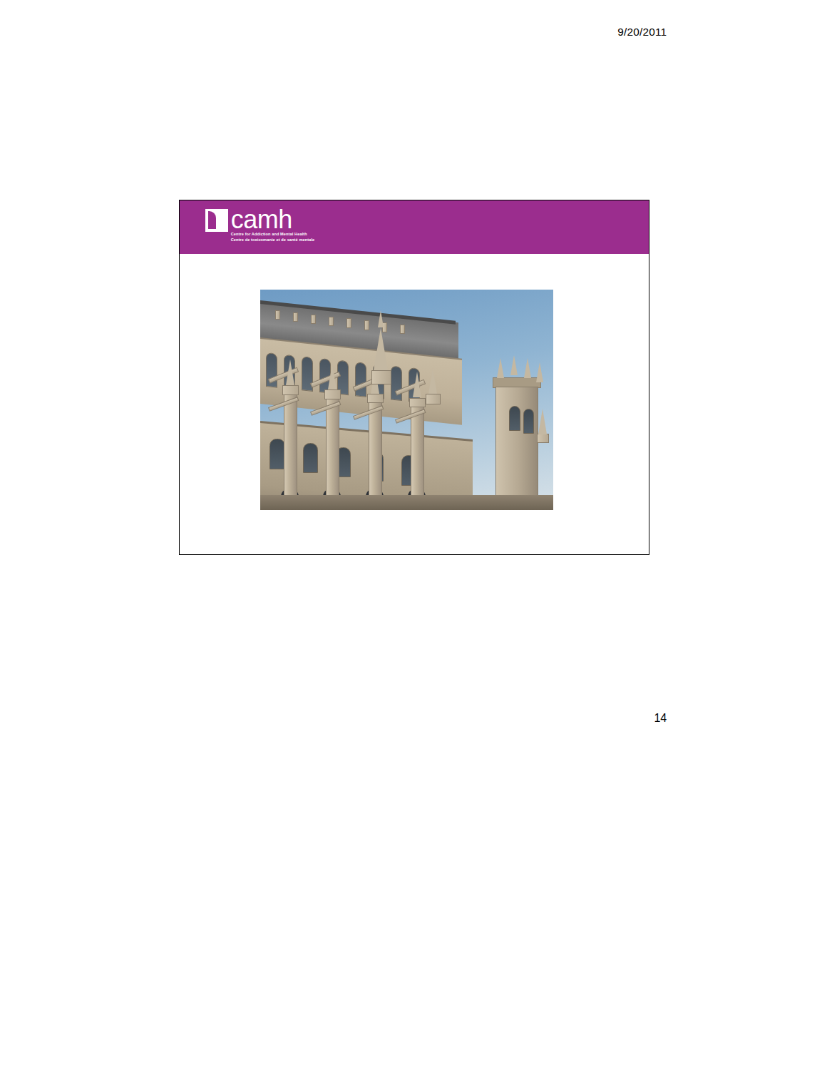9/20/2011
camh
Centre for Addiction and Mental Health
Centre de toxicomanie et de santé mentale
14